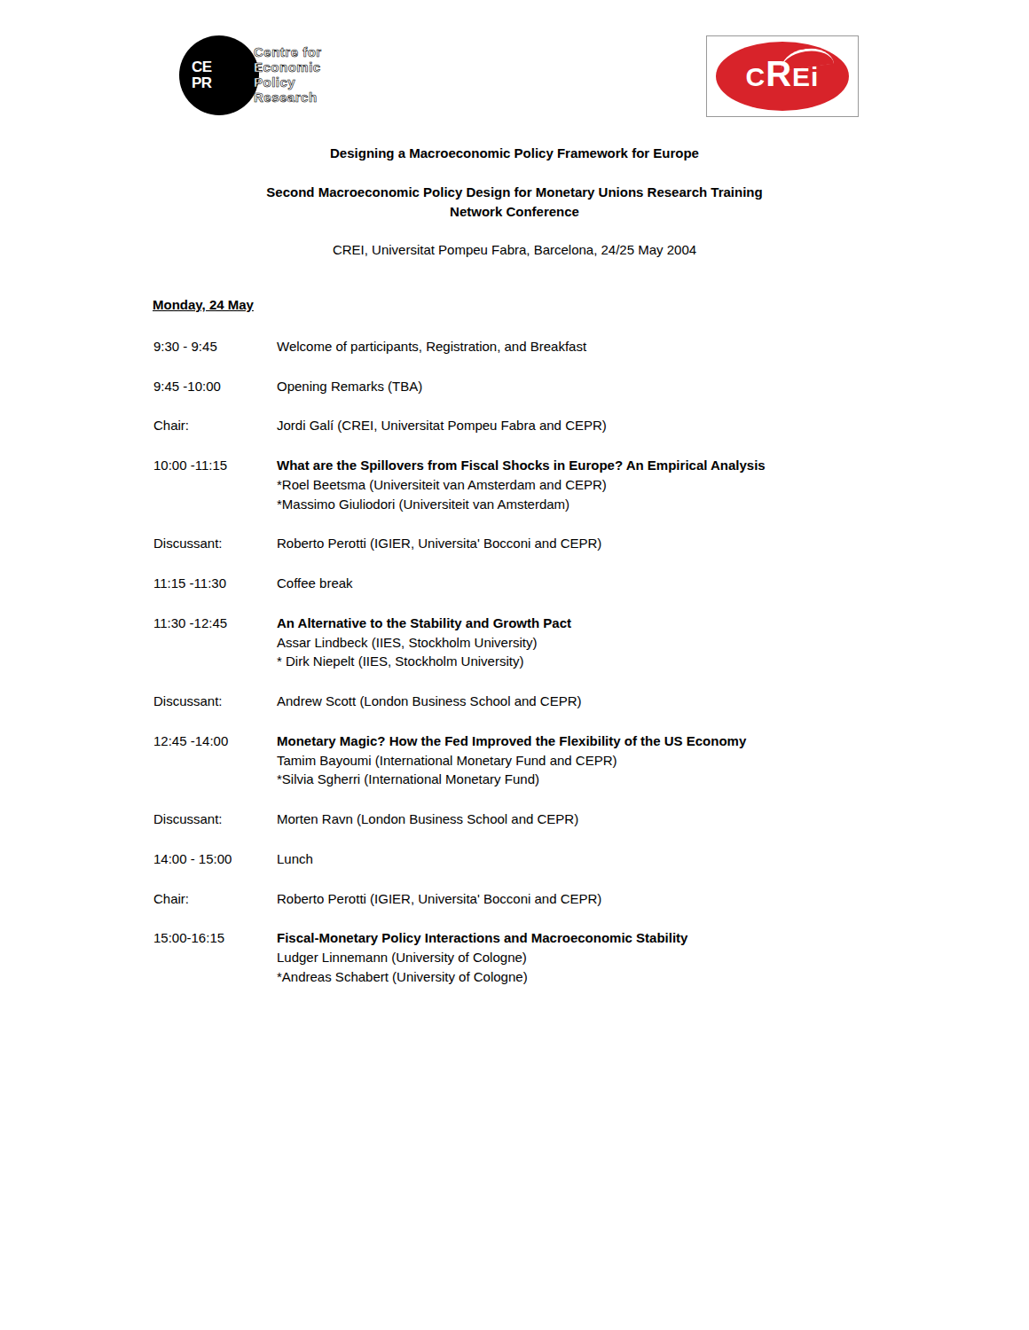CE PR
Centre for
Economic
Policy
Research
CREi
Designing a Macroeconomic Policy Framework for Europe
Second Macroeconomic Policy Design for Monetary Unions Research Training
Network Conference
CREI, Universitat Pompeu Fabra, Barcelona, 24/25 May 2004
Monday, 24 May
| 9:30 - 9:45 | Welcome of participants, Registration, and Breakfast |
| 9:45 -10:00 | Opening Remarks (TBA) |
| Chair: | Jordi Galí (CREI, Universitat Pompeu Fabra and CEPR) |
| 10:00 -11:15 | What are the Spillovers from Fiscal Shocks in Europe? An Empirical Analysis *Roel Beetsma (Universiteit van Amsterdam and CEPR) *Massimo Giuliodori (Universiteit van Amsterdam) |
| Discussant: | Roberto Perotti (IGIER, Universita' Bocconi and CEPR) |
| 11:15 -11:30 | Coffee break |
| 11:30 -12:45 | An Alternative to the Stability and Growth Pact Assar Lindbeck (IIES, Stockholm University) * Dirk Niepelt (IIES, Stockholm University) |
| Discussant: | Andrew Scott (London Business School and CEPR) |
| 12:45 -14:00 | Monetary Magic? How the Fed Improved the Flexibility of the US Economy Tamim Bayoumi (International Monetary Fund and CEPR) *Silvia Sgherri (International Monetary Fund) |
| Discussant: | Morten Ravn (London Business School and CEPR) |
| 14:00 - 15:00 | Lunch |
| Chair: | Roberto Perotti (IGIER, Universita' Bocconi and CEPR) |
| 15:00-16:15 | Fiscal-Monetary Policy Interactions and Macroeconomic Stability Ludger Linnemann (University of Cologne) *Andreas Schabert (University of Cologne) |